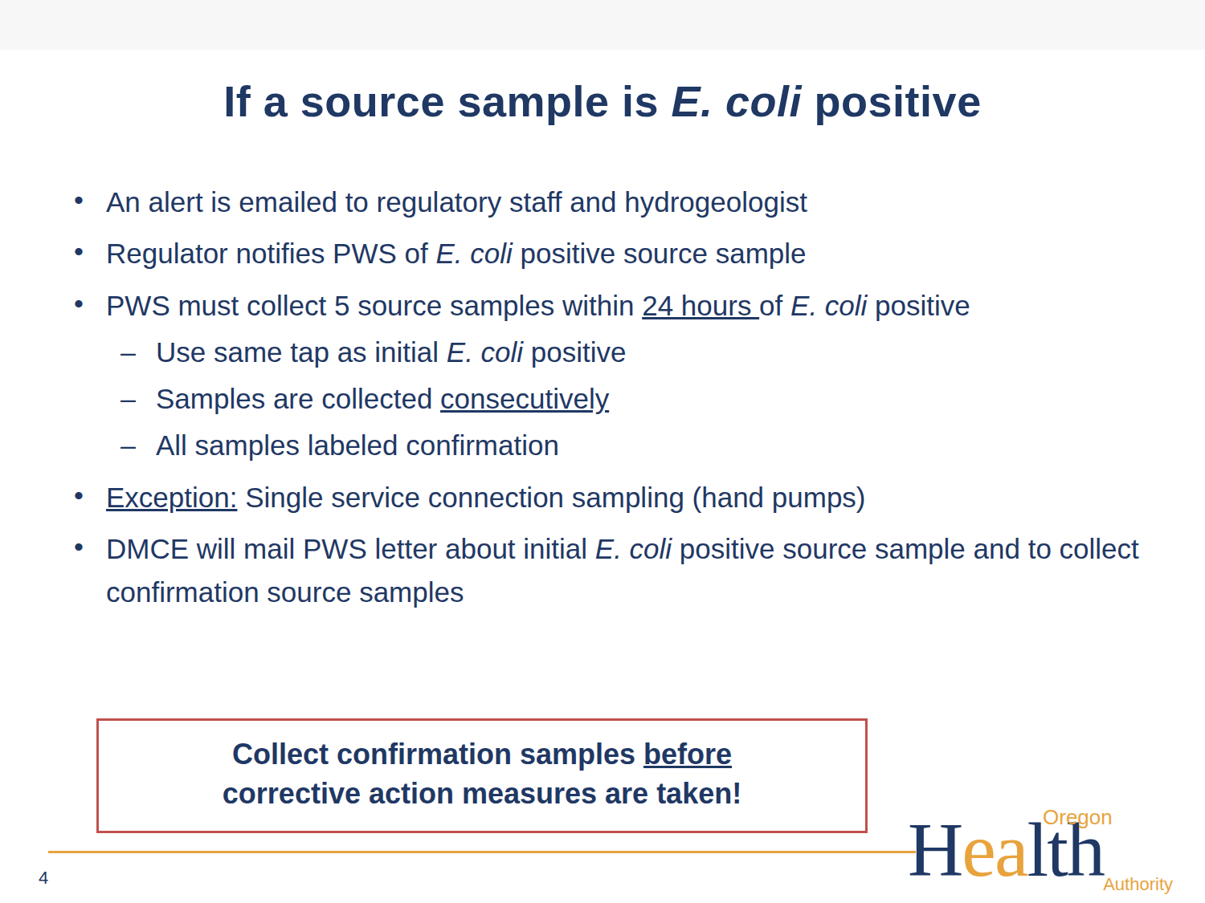If a source sample is E. coli positive
An alert is emailed to regulatory staff and hydrogeologist
Regulator notifies PWS of E. coli positive source sample
PWS must collect 5 source samples within 24 hours of E. coli positive
Use same tap as initial E. coli positive
Samples are collected consecutively
All samples labeled confirmation
Exception: Single service connection sampling (hand pumps)
DMCE will mail PWS letter about initial E. coli positive source sample and to collect confirmation source samples
Collect confirmation samples before
corrective action measures are taken!
4
Oregon Hea lth Authority